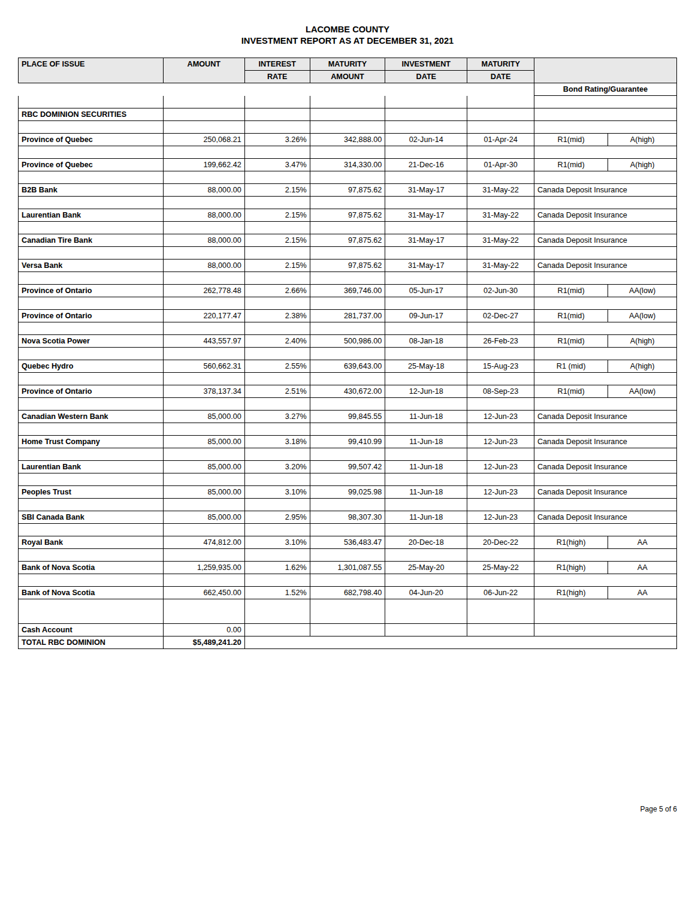LACOMBE COUNTY
INVESTMENT REPORT AS AT DECEMBER 31, 2021
| PLACE OF ISSUE | AMOUNT | INTEREST | MATURITY | INVESTMENT | MATURITY | |
| --- | --- | --- | --- | --- | --- | --- |
| RATE | AMOUNT | DATE | DATE |
| | Bond Rating/Guarantee |
| RBC DOMINION SECURITIES | | | | | | |
| Province of Quebec | 250,068.21 | 3.26% | 342,888.00 | 02-Jun-14 | 01-Apr-24 | R1(mid) | A(high) |
| Province of Quebec | 199,662.42 | 3.47% | 314,330.00 | 21-Dec-16 | 01-Apr-30 | R1(mid) | A(high) |
| B2B Bank | 88,000.00 | 2.15% | 97,875.62 | 31-May-17 | 31-May-22 | Canada Deposit Insurance |
| Laurentian Bank | 88,000.00 | 2.15% | 97,875.62 | 31-May-17 | 31-May-22 | Canada Deposit Insurance |
| Canadian Tire Bank | 88,000.00 | 2.15% | 97,875.62 | 31-May-17 | 31-May-22 | Canada Deposit Insurance |
| Versa Bank | 88,000.00 | 2.15% | 97,875.62 | 31-May-17 | 31-May-22 | Canada Deposit Insurance |
| Province of Ontario | 262,778.48 | 2.66% | 369,746.00 | 05-Jun-17 | 02-Jun-30 | R1(mid) | AA(low) |
| Province of Ontario | 220,177.47 | 2.38% | 281,737.00 | 09-Jun-17 | 02-Dec-27 | R1(mid) | AA(low) |
| Nova Scotia Power | 443,557.97 | 2.40% | 500,986.00 | 08-Jan-18 | 26-Feb-23 | R1(mid) | A(high) |
| Quebec Hydro | 560,662.31 | 2.55% | 639,643.00 | 25-May-18 | 15-Aug-23 | R1 (mid) | A(high) |
| Province of Ontario | 378,137.34 | 2.51% | 430,672.00 | 12-Jun-18 | 08-Sep-23 | R1(mid) | AA(low) |
| Canadian Western Bank | 85,000.00 | 3.27% | 99,845.55 | 11-Jun-18 | 12-Jun-23 | Canada Deposit Insurance |
| Home Trust Company | 85,000.00 | 3.18% | 99,410.99 | 11-Jun-18 | 12-Jun-23 | Canada Deposit Insurance |
| Laurentian Bank | 85,000.00 | 3.20% | 99,507.42 | 11-Jun-18 | 12-Jun-23 | Canada Deposit Insurance |
| Peoples Trust | 85,000.00 | 3.10% | 99,025.98 | 11-Jun-18 | 12-Jun-23 | Canada Deposit Insurance |
| SBI Canada Bank | 85,000.00 | 2.95% | 98,307.30 | 11-Jun-18 | 12-Jun-23 | Canada Deposit Insurance |
| Royal Bank | 474,812.00 | 3.10% | 536,483.47 | 20-Dec-18 | 20-Dec-22 | R1(high) | AA |
| Bank of Nova Scotia | 1,259,935.00 | 1.62% | 1,301,087.55 | 25-May-20 | 25-May-22 | R1(high) | AA |
| Bank of Nova Scotia | 662,450.00 | 1.52% | 682,798.40 | 04-Jun-20 | 06-Jun-22 | R1(high) | AA |
| Cash Account | 0.00 | | | | | |
| TOTAL RBC DOMINION | $5,489,241.20 | |
Page 5 of 6